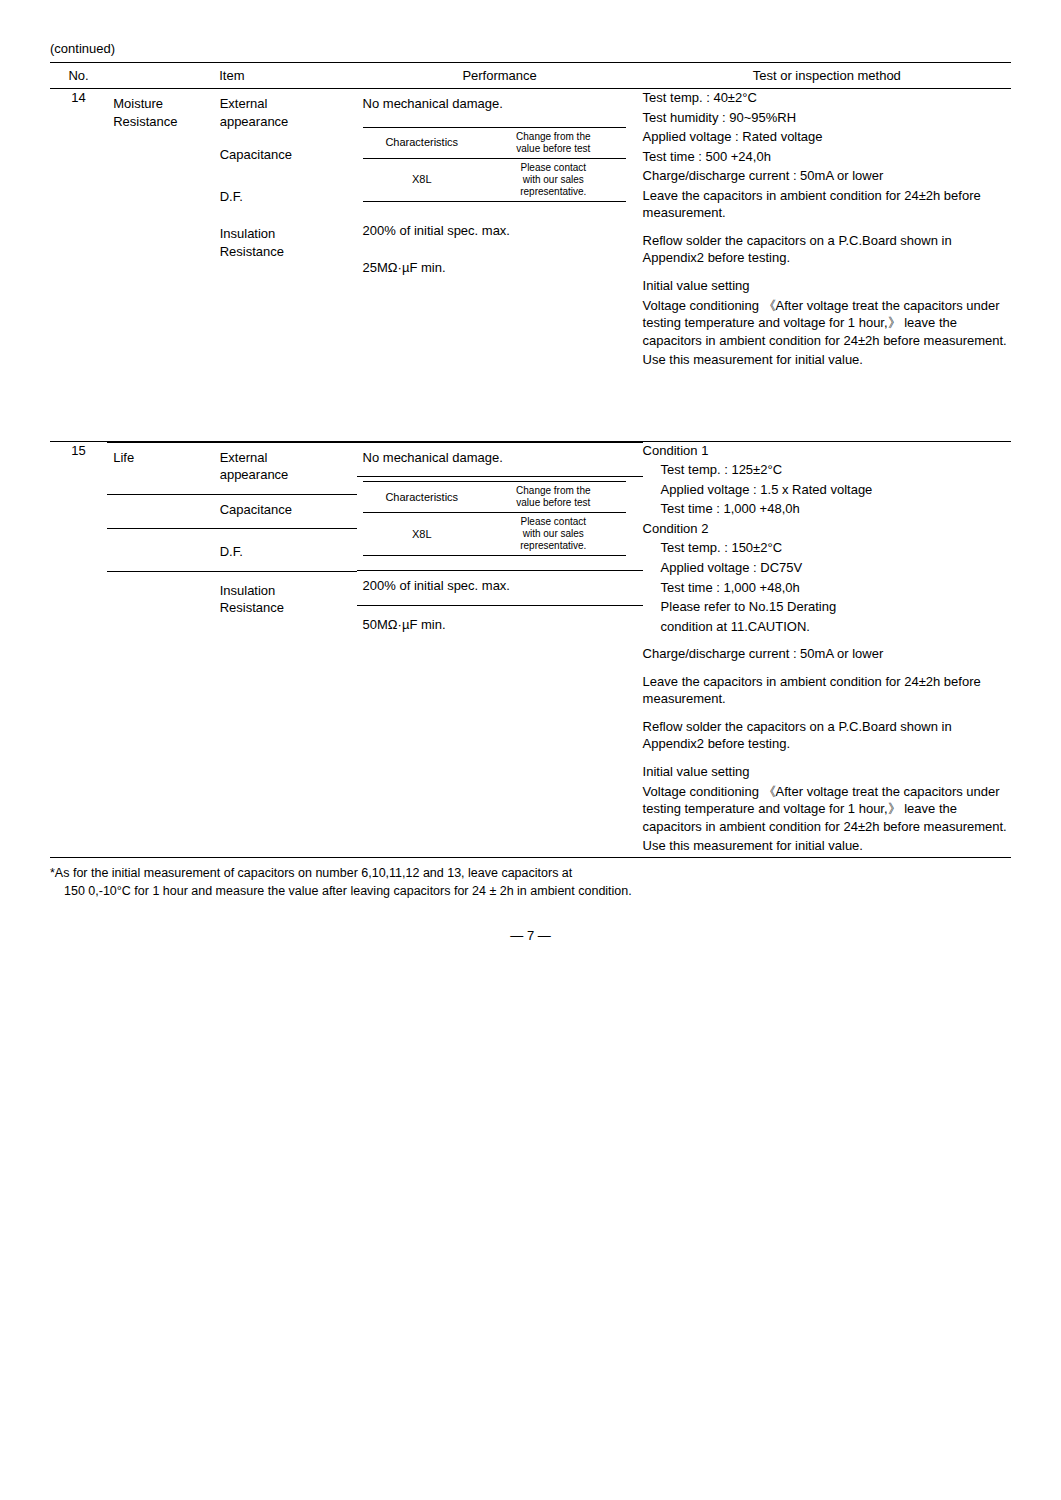(continued)
| No. | Item | Performance | Test or inspection method |
| --- | --- | --- | --- |
| 14 | / Moisture Resistance / External appearance / / / Capacitance / / / D.F. / / / Insulation Resistance / | / No mechanical damage. / / / Characteristics / Change from the value before test / / X8L / Please contact with our sales representative. / / / 200% of initial spec. max. / / 25MΩ·µF min. / | Test temp. : 40±2°C Test humidity : 90~95%RH Applied voltage : Rated voltage Test time : 500 +24,0h Charge/discharge current : 50mA or lower Leave the capacitors in ambient condition for 24±2h before measurement. Reflow solder the capacitors on a P.C.Board shown in Appendix2 before testing. Initial value setting Voltage conditioning 《After voltage treat the capacitors under testing temperature and voltage for 1 hour,》 leave the capacitors in ambient condition for 24±2h before measurement. Use this measurement for initial value. |
| 15 | / Life / External appearance / / / Capacitance / / / D.F. / / / Insulation Resistance / | / No mechanical damage. / / / Characteristics / Change from the value before test / / X8L / Please contact with our sales representative. / / / 200% of initial spec. max. / / 50MΩ·µF min. / | Condition 1 Test temp. : 125±2°C Applied voltage : 1.5 x Rated voltage Test time : 1,000 +48,0h Condition 2 Test temp. : 150±2°C Applied voltage : DC75V Test time : 1,000 +48,0h Please refer to No.15 Derating condition at 11.CAUTION. Charge/discharge current : 50mA or lower Leave the capacitors in ambient condition for 24±2h before measurement. Reflow solder the capacitors on a P.C.Board shown in Appendix2 before testing. Initial value setting Voltage conditioning 《After voltage treat the capacitors under testing temperature and voltage for 1 hour,》 leave the capacitors in ambient condition for 24±2h before measurement. Use this measurement for initial value. |
*As for the initial measurement of capacitors on number 6,10,11,12 and 13, leave capacitors at 150 0,-10°C for 1 hour and measure the value after leaving capacitors for 24 ± 2h in ambient condition.
— 7 —